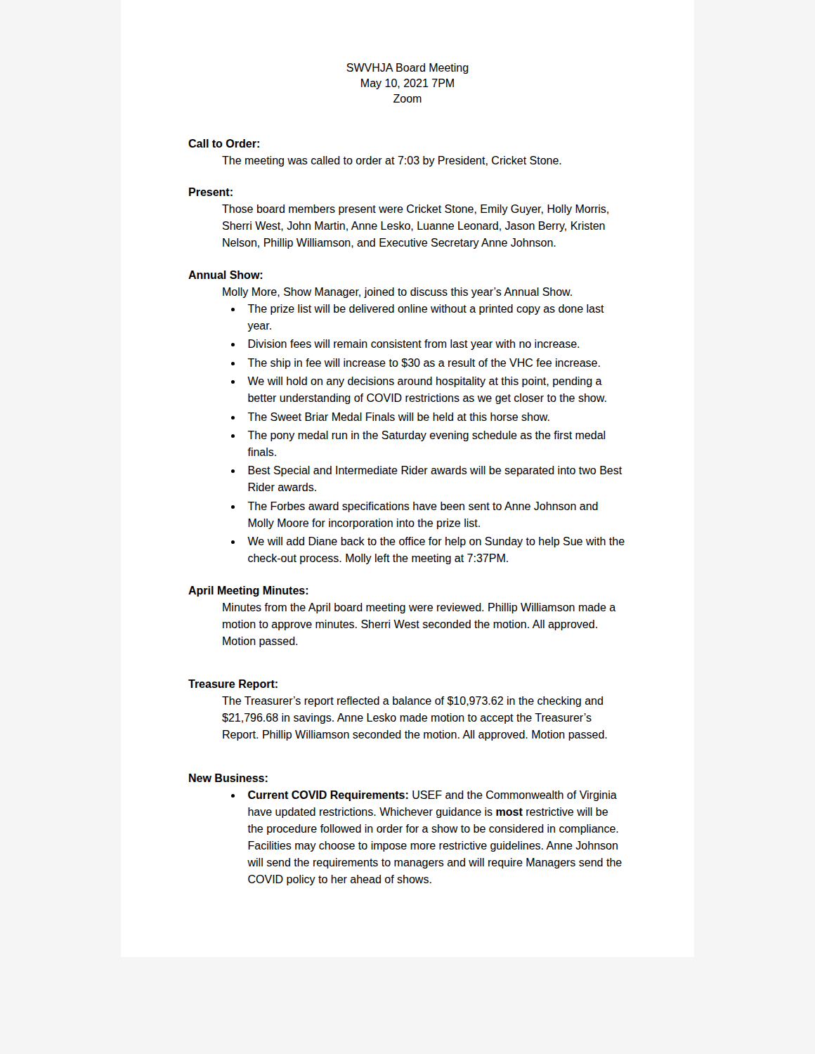SWVHJA Board Meeting
May 10, 2021 7PM
Zoom
Call to Order:
The meeting was called to order at 7:03 by President, Cricket Stone.
Present:
Those board members present were Cricket Stone, Emily Guyer, Holly Morris, Sherri West, John Martin, Anne Lesko, Luanne Leonard, Jason Berry, Kristen Nelson, Phillip Williamson, and Executive Secretary Anne Johnson.
Annual Show:
Molly More, Show Manager, joined to discuss this year’s Annual Show.
The prize list will be delivered online without a printed copy as done last year.
Division fees will remain consistent from last year with no increase.
The ship in fee will increase to $30 as a result of the VHC fee increase.
We will hold on any decisions around hospitality at this point, pending a better understanding of COVID restrictions as we get closer to the show.
The Sweet Briar Medal Finals will be held at this horse show.
The pony medal run in the Saturday evening schedule as the first medal finals.
Best Special and Intermediate Rider awards will be separated into two Best Rider awards.
The Forbes award specifications have been sent to Anne Johnson and Molly Moore for incorporation into the prize list.
We will add Diane back to the office for help on Sunday to help Sue with the check-out process. Molly left the meeting at 7:37PM.
April Meeting Minutes:
Minutes from the April board meeting were reviewed. Phillip Williamson made a motion to approve minutes. Sherri West seconded the motion. All approved. Motion passed.
Treasure Report:
The Treasurer’s report reflected a balance of $10,973.62 in the checking and $21,796.68 in savings. Anne Lesko made motion to accept the Treasurer’s Report. Phillip Williamson seconded the motion. All approved. Motion passed.
New Business:
Current COVID Requirements: USEF and the Commonwealth of Virginia have updated restrictions. Whichever guidance is most restrictive will be the procedure followed in order for a show to be considered in compliance. Facilities may choose to impose more restrictive guidelines. Anne Johnson will send the requirements to managers and will require Managers send the COVID policy to her ahead of shows.